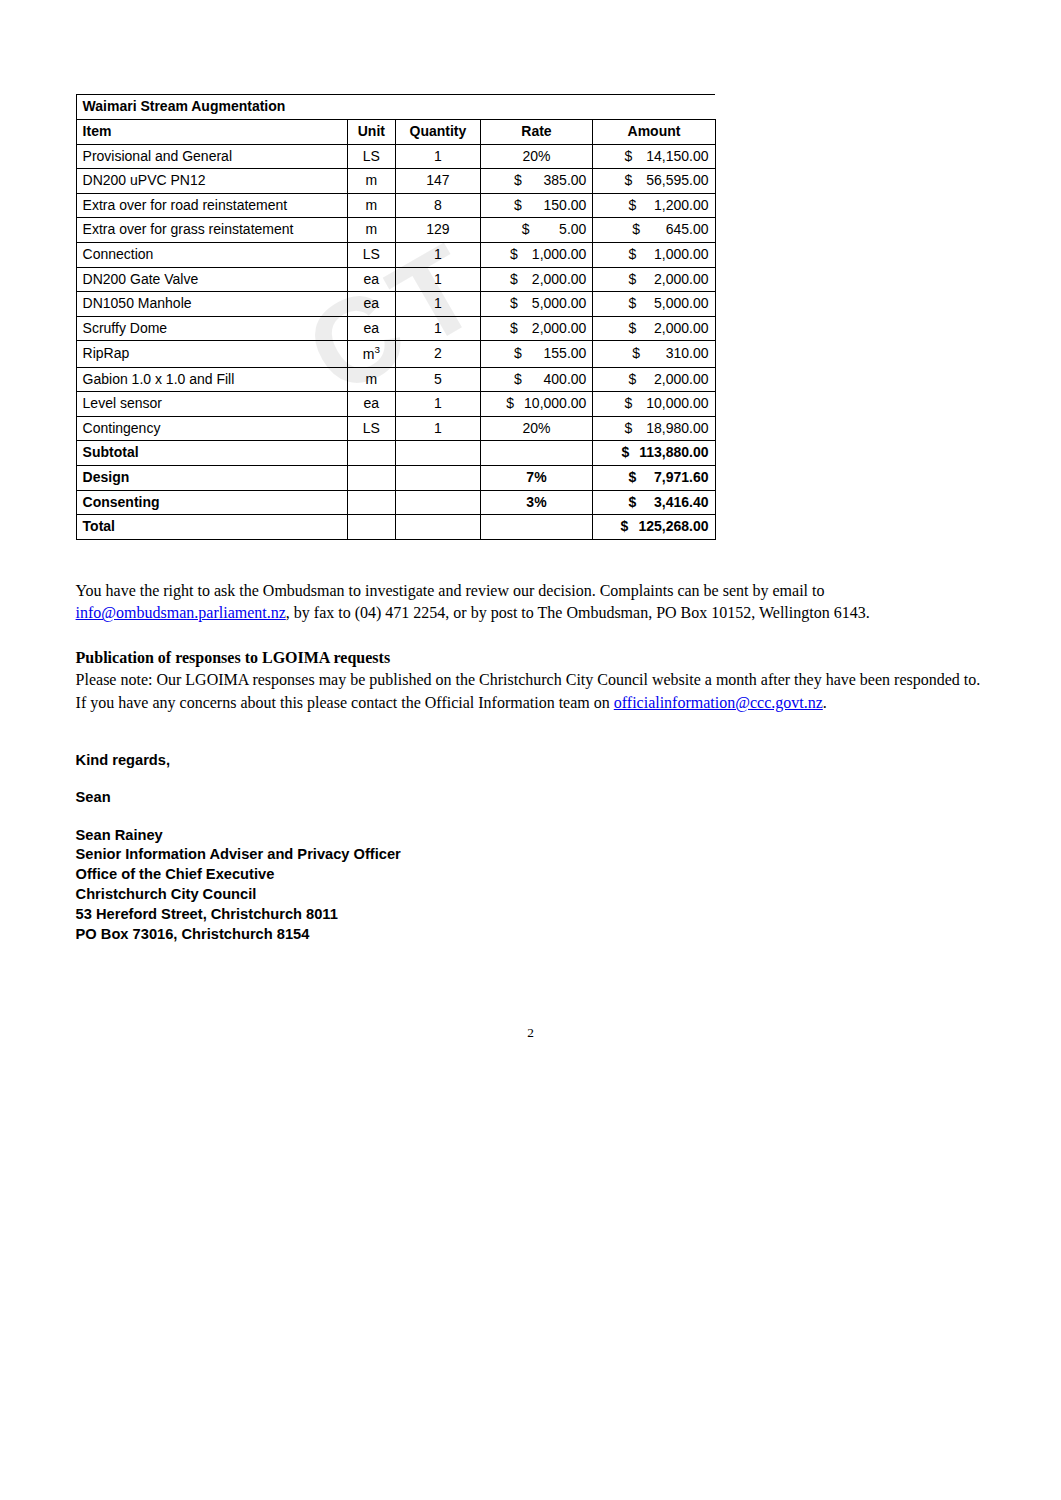CT
| Waimari Stream Augmentation | | | |
| --- | --- | --- | --- |
| Item | Unit | Quantity | Rate | Amount |
| Provisional and General | LS | 1 | 20% | $ 14,150.00 |
| DN200 uPVC PN12 | m | 147 | $ 385.00 | $ 56,595.00 |
| Extra over for road reinstatement | m | 8 | $ 150.00 | $ 1,200.00 |
| Extra over for grass reinstatement | m | 129 | $ 5.00 | $ 645.00 |
| Connection | LS | 1 | $ 1,000.00 | $ 1,000.00 |
| DN200 Gate Valve | ea | 1 | $ 2,000.00 | $ 2,000.00 |
| DN1050 Manhole | ea | 1 | $ 5,000.00 | $ 5,000.00 |
| Scruffy Dome | ea | 1 | $ 2,000.00 | $ 2,000.00 |
| RipRap | m 3 | 2 | $ 155.00 | $ 310.00 |
| Gabion 1.0 x 1.0 and Fill | m | 5 | $ 400.00 | $ 2,000.00 |
| Level sensor | ea | 1 | $ 10,000.00 | $ 10,000.00 |
| Contingency | LS | 1 | 20% | $ 18,980.00 |
| Subtotal | | | | $ 113,880.00 |
| Design | | | 7% | $ 7,971.60 |
| Consenting | | | 3% | $ 3,416.40 |
| Total | | | | $ 125,268.00 |
You have the right to ask the Ombudsman to investigate and review our decision. Complaints can be sent by email to info@ombudsman.parliament.nz, by fax to (04) 471 2254, or by post to The Ombudsman, PO Box 10152, Wellington 6143.
Publication of responses to LGOIMA requests
Please note: Our LGOIMA responses may be published on the Christchurch City Council website a month after they have been responded to. If you have any concerns about this please contact the Official Information team on officialinformation@ccc.govt.nz.
Kind regards,
Sean
Sean Rainey
Senior Information Adviser and Privacy Officer
Office of the Chief Executive
Christchurch City Council
53 Hereford Street, Christchurch 8011
PO Box 73016, Christchurch 8154
2